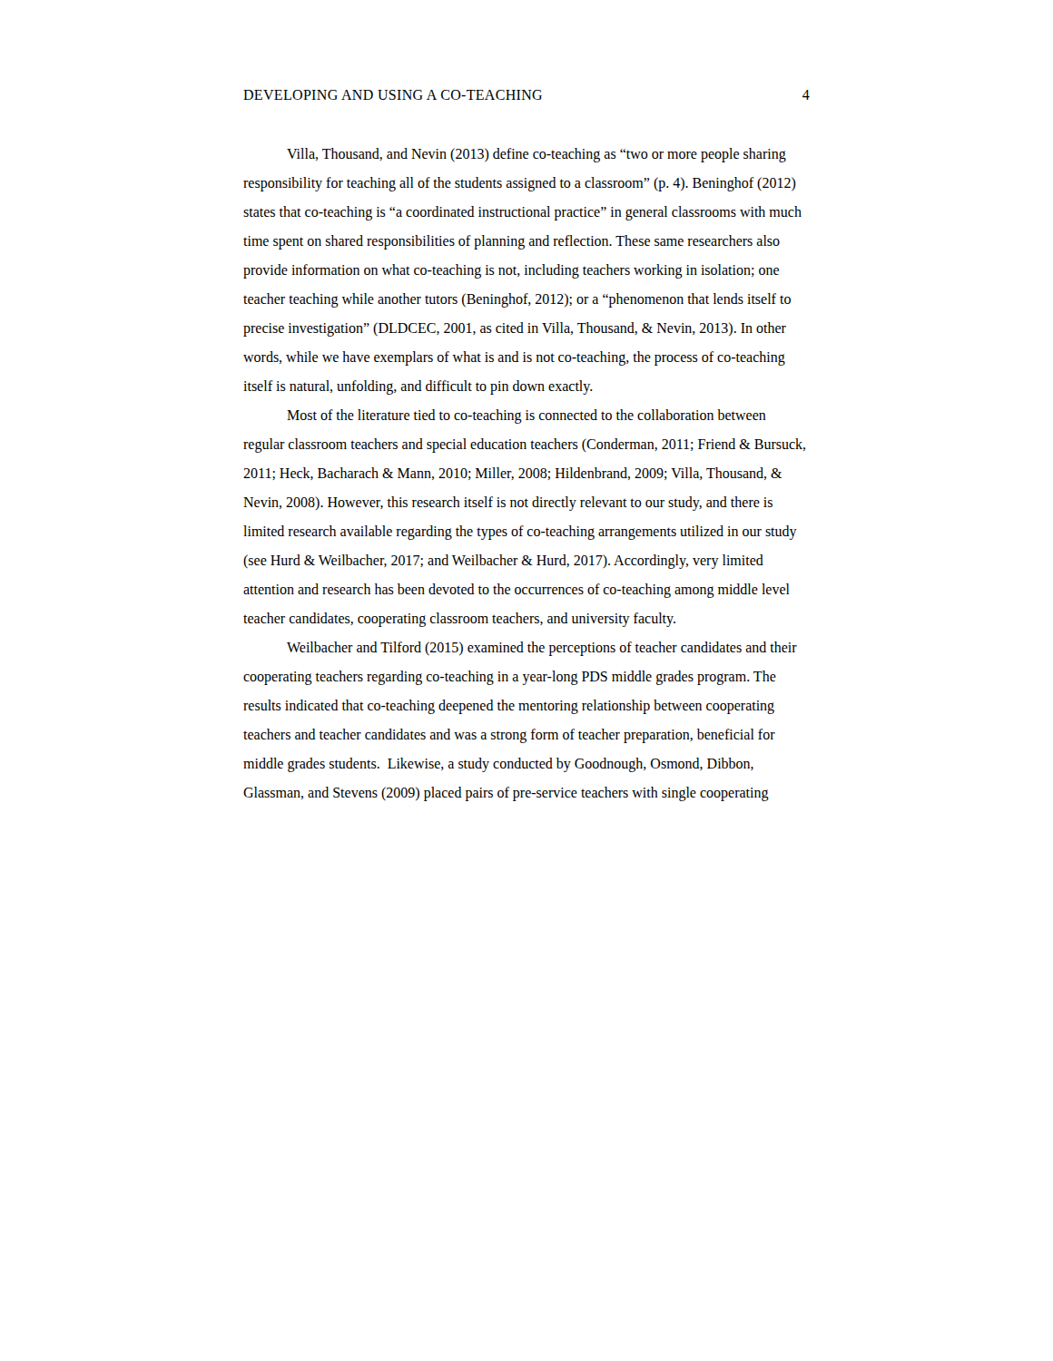Developing and Using a Co-Teaching 4
Villa, Thousand, and Nevin (2013) define co-teaching as “two or more people sharing responsibility for teaching all of the students assigned to a classroom” (p. 4). Beninghof (2012) states that co-teaching is “a coordinated instructional practice” in general classrooms with much time spent on shared responsibilities of planning and reflection. These same researchers also provide information on what co-teaching is not, including teachers working in isolation; one teacher teaching while another tutors (Beninghof, 2012); or a “phenomenon that lends itself to precise investigation” (DLDCEC, 2001, as cited in Villa, Thousand, & Nevin, 2013). In other words, while we have exemplars of what is and is not co-teaching, the process of co-teaching itself is natural, unfolding, and difficult to pin down exactly.
Most of the literature tied to co-teaching is connected to the collaboration between regular classroom teachers and special education teachers (Conderman, 2011; Friend & Bursuck, 2011; Heck, Bacharach & Mann, 2010; Miller, 2008; Hildenbrand, 2009; Villa, Thousand, & Nevin, 2008). However, this research itself is not directly relevant to our study, and there is limited research available regarding the types of co-teaching arrangements utilized in our study (see Hurd & Weilbacher, 2017; and Weilbacher & Hurd, 2017). Accordingly, very limited attention and research has been devoted to the occurrences of co-teaching among middle level teacher candidates, cooperating classroom teachers, and university faculty.
Weilbacher and Tilford (2015) examined the perceptions of teacher candidates and their cooperating teachers regarding co-teaching in a year-long PDS middle grades program. The results indicated that co-teaching deepened the mentoring relationship between cooperating teachers and teacher candidates and was a strong form of teacher preparation, beneficial for middle grades students. Likewise, a study conducted by Goodnough, Osmond, Dibbon, Glassman, and Stevens (2009) placed pairs of pre-service teachers with single cooperating